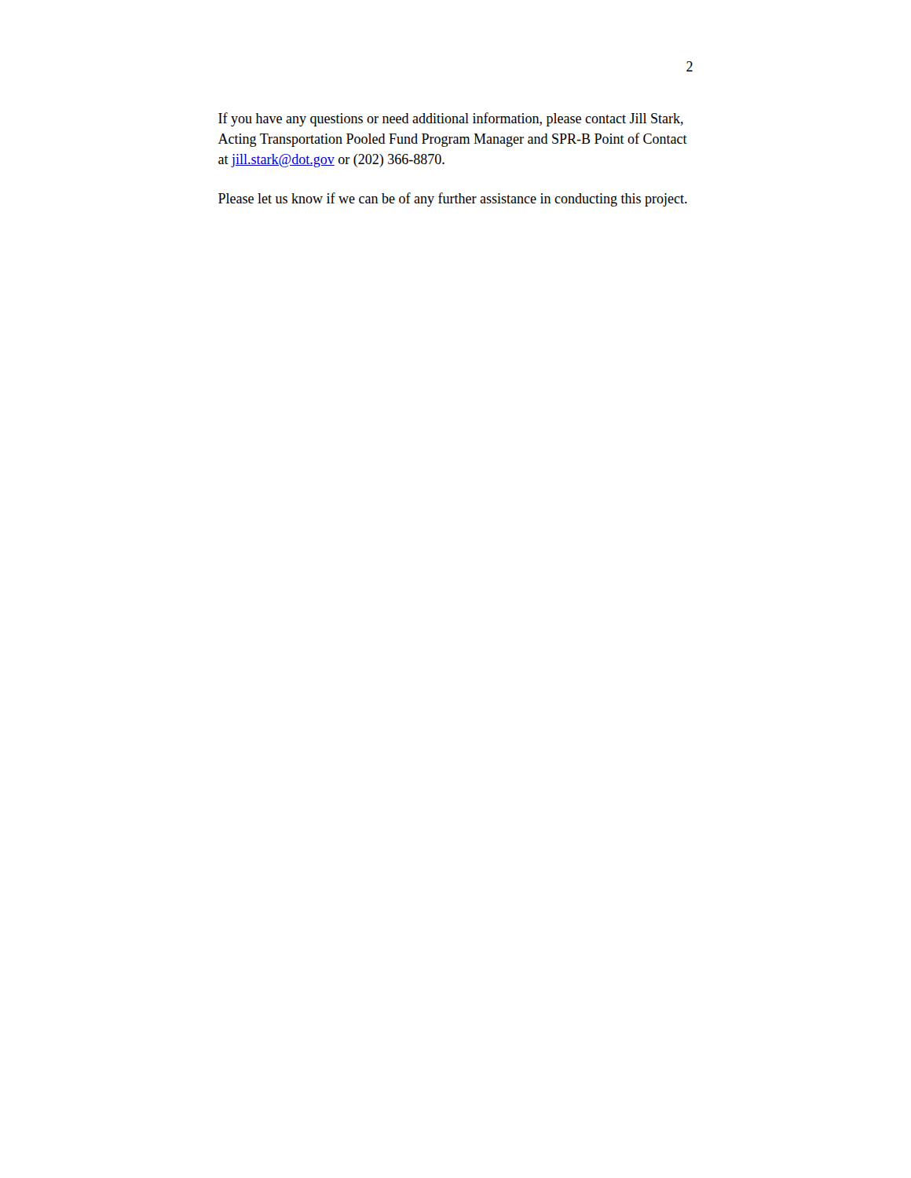2
If you have any questions or need additional information, please contact Jill Stark, Acting Transportation Pooled Fund Program Manager and SPR-B Point of Contact at jill.stark@dot.gov or (202) 366-8870.
Please let us know if we can be of any further assistance in conducting this project.